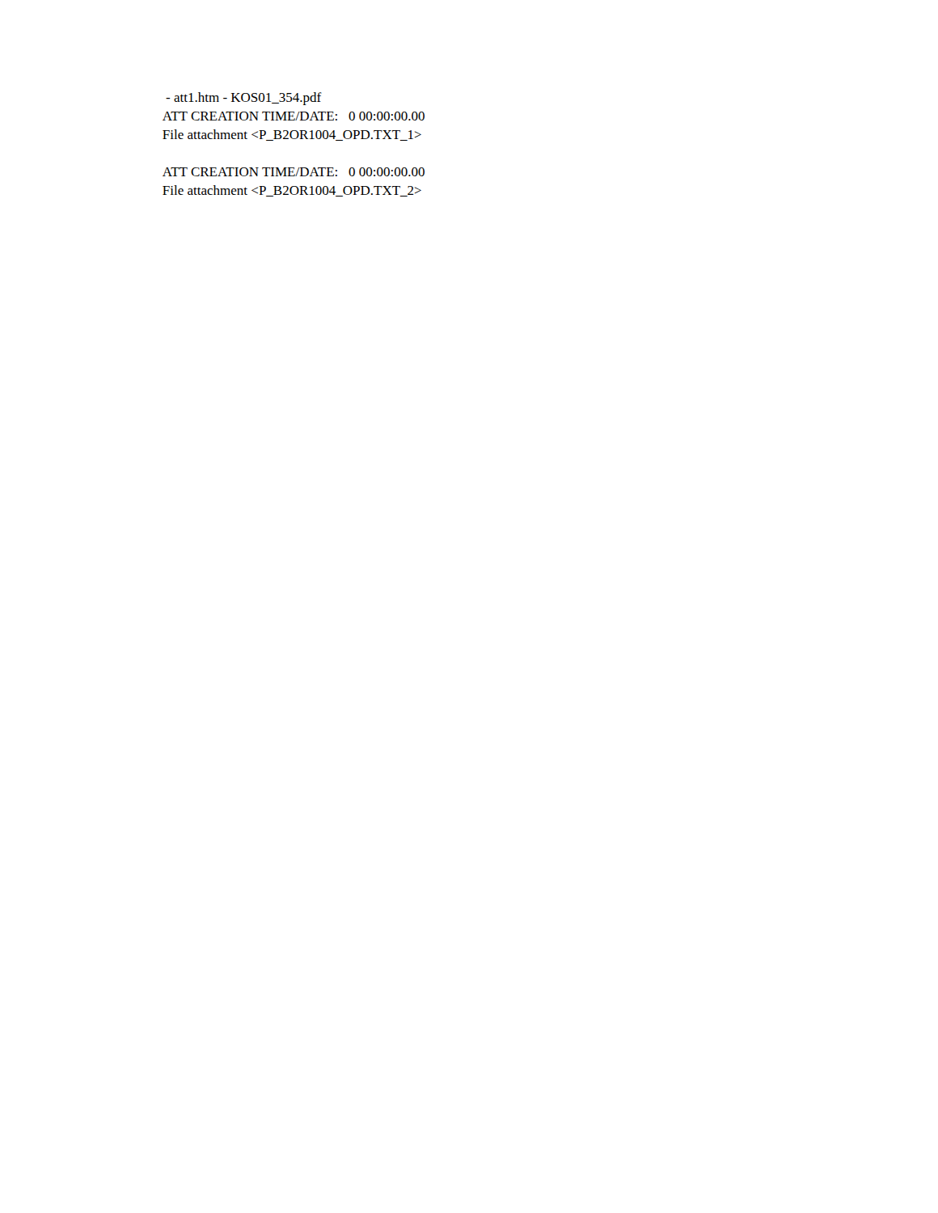- att1.htm - KOS01_354.pdf
ATT CREATION TIME/DATE: 0 00:00:00.00
File attachment <P_B2OR1004_OPD.TXT_1>
ATT CREATION TIME/DATE: 0 00:00:00.00
File attachment <P_B2OR1004_OPD.TXT_2>